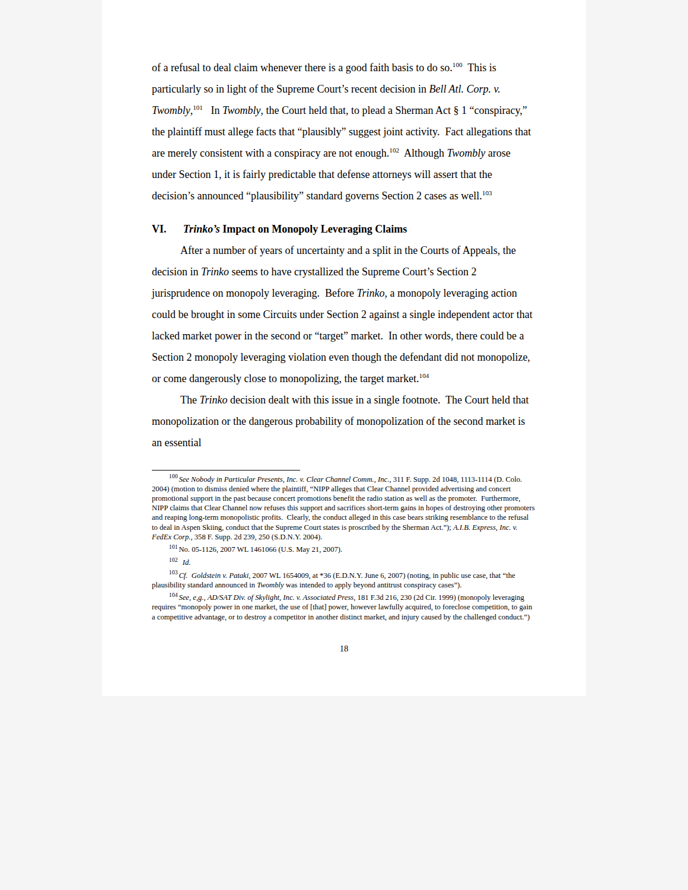of a refusal to deal claim whenever there is a good faith basis to do so.100 This is particularly so in light of the Supreme Court’s recent decision in Bell Atl. Corp. v. Twombly,101 In Twombly, the Court held that, to plead a Sherman Act § 1 “conspiracy,” the plaintiff must allege facts that “plausibly” suggest joint activity. Fact allegations that are merely consistent with a conspiracy are not enough.102 Although Twombly arose under Section 1, it is fairly predictable that defense attorneys will assert that the decision’s announced “plausibility” standard governs Section 2 cases as well.103
VI. Trinko’s Impact on Monopoly Leveraging Claims
After a number of years of uncertainty and a split in the Courts of Appeals, the decision in Trinko seems to have crystallized the Supreme Court’s Section 2 jurisprudence on monopoly leveraging. Before Trinko, a monopoly leveraging action could be brought in some Circuits under Section 2 against a single independent actor that lacked market power in the second or “target” market. In other words, there could be a Section 2 monopoly leveraging violation even though the defendant did not monopolize, or come dangerously close to monopolizing, the target market.104
The Trinko decision dealt with this issue in a single footnote. The Court held that monopolization or the dangerous probability of monopolization of the second market is an essential
100See Nobody in Particular Presents, Inc. v. Clear Channel Comm., Inc., 311 F. Supp. 2d 1048, 1113-1114 (D. Colo. 2004) (motion to dismiss denied where the plaintiff, “NIPP alleges that Clear Channel provided advertising and concert promotional support in the past because concert promotions benefit the radio station as well as the promoter. Furthermore, NIPP claims that Clear Channel now refuses this support and sacrifices short-term gains in hopes of destroying other promoters and reaping long-term monopolistic profits. Clearly, the conduct alleged in this case bears striking resemblance to the refusal to deal in Aspen Skiing, conduct that the Supreme Court states is proscribed by the Sherman Act.”); A.I.B. Express, Inc. v. FedEx Corp., 358 F. Supp. 2d 239, 250 (S.D.N.Y. 2004).
101No. 05-1126, 2007 WL 1461066 (U.S. May 21, 2007).
102 Id.
103Cf. Goldstein v. Pataki, 2007 WL 1654009, at *36 (E.D.N.Y. June 6, 2007) (noting, in public use case, that “the plausibility standard announced in Twombly was intended to apply beyond antitrust conspiracy cases”).
104See, e,g., AD/SAT Div. of Skylight, Inc. v. Associated Press, 181 F.3d 216, 230 (2d Cir. 1999) (monopoly leveraging requires “monopoly power in one market, the use of [that] power, however lawfully acquired, to foreclose competition, to gain a competitive advantage, or to destroy a competitor in another distinct market, and injury caused by the challenged conduct.”)
18